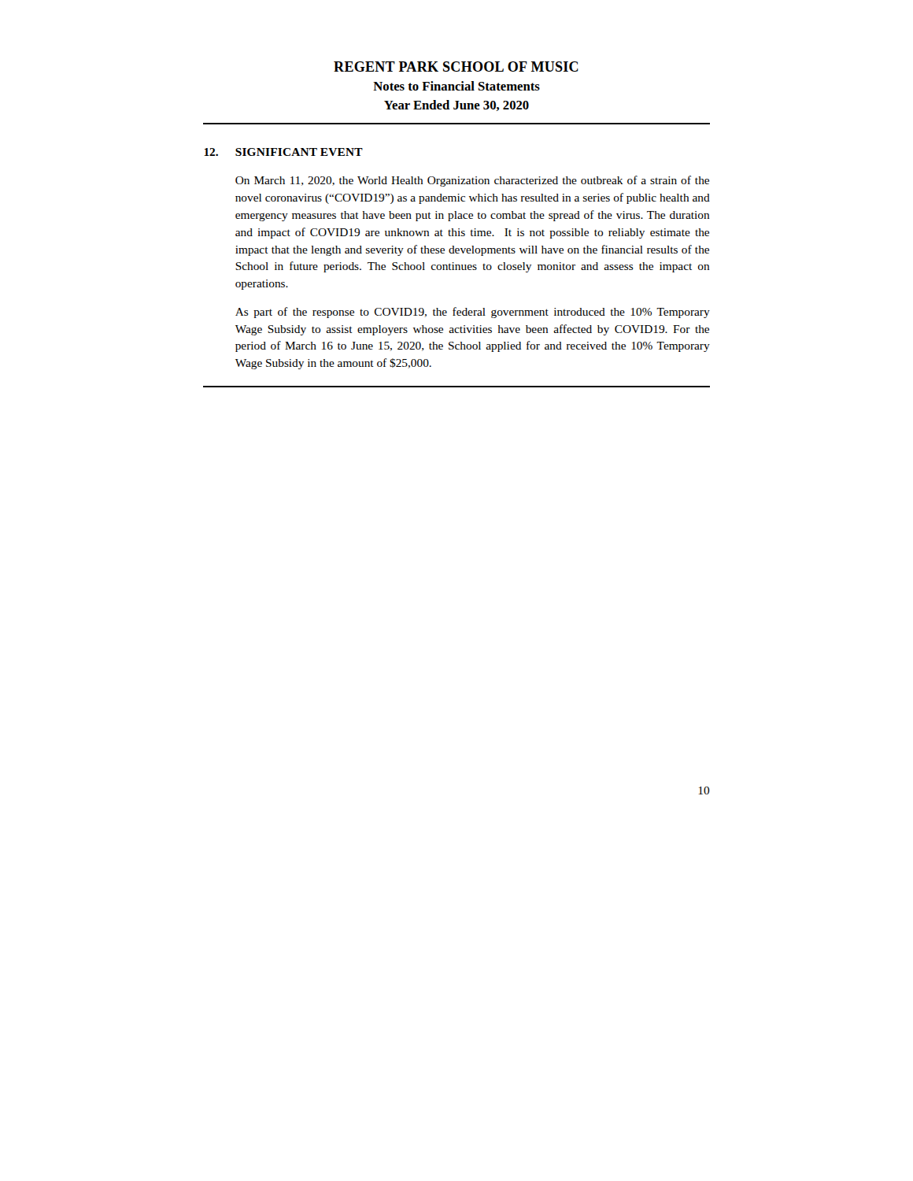REGENT PARK SCHOOL OF MUSIC
Notes to Financial Statements
Year Ended June 30, 2020
12.
SIGNIFICANT EVENT
On March 11, 2020, the World Health Organization characterized the outbreak of a strain of the novel coronavirus (“COVID19”) as a pandemic which has resulted in a series of public health and emergency measures that have been put in place to combat the spread of the virus. The duration and impact of COVID19 are unknown at this time. It is not possible to reliably estimate the impact that the length and severity of these developments will have on the financial results of the School in future periods. The School continues to closely monitor and assess the impact on operations.
As part of the response to COVID19, the federal government introduced the 10% Temporary Wage Subsidy to assist employers whose activities have been affected by COVID19. For the period of March 16 to June 15, 2020, the School applied for and received the 10% Temporary Wage Subsidy in the amount of $25,000.
10